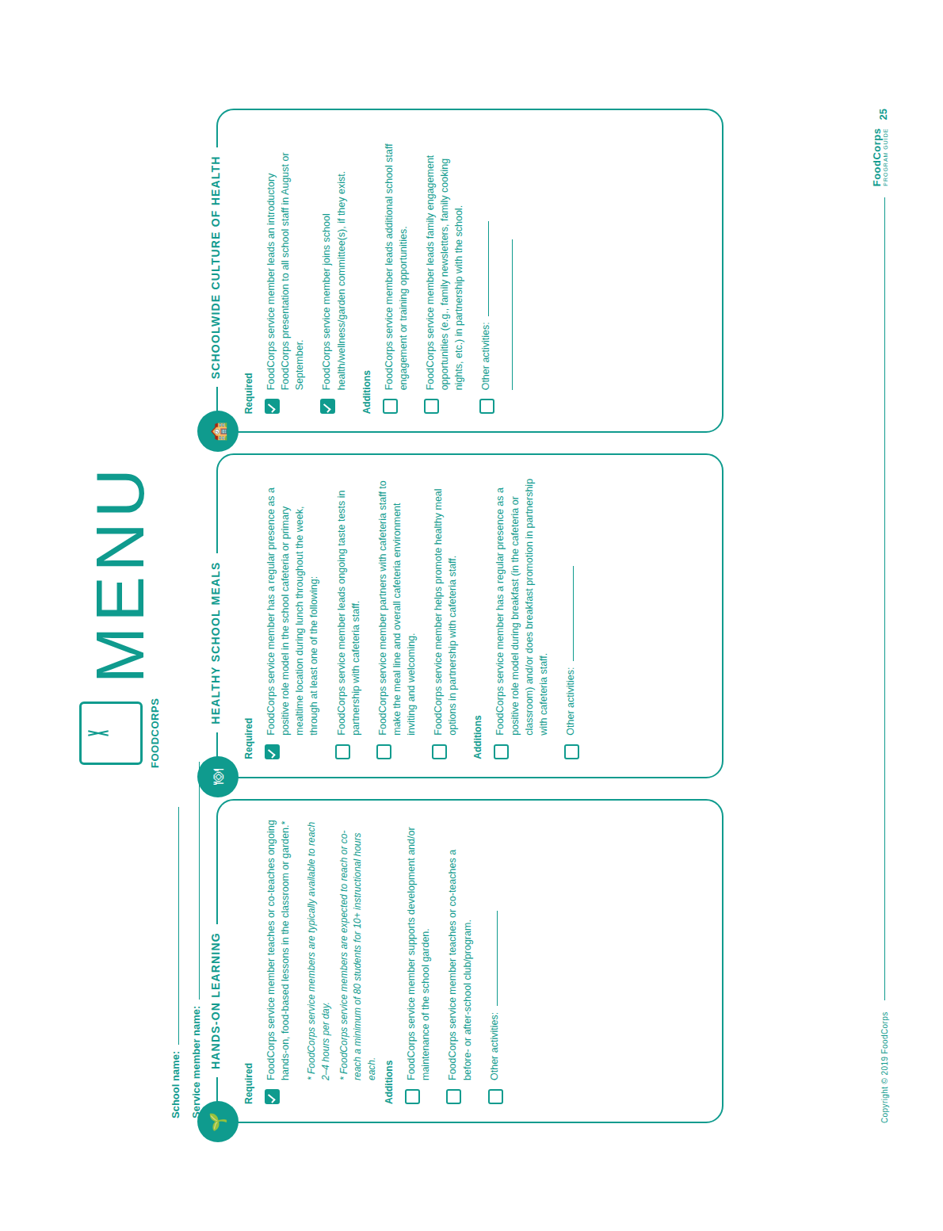FoodCorps
MENU
School name:
Service member name:
🌱
Hands-on Learning
Required
FoodCorps service member teaches or co-teaches ongoing hands-on, food-based lessons in the classroom or garden.*
* FoodCorps service members are typically available to reach 2–4 hours per day.
* FoodCorps service members are expected to reach or co-reach a minimum of 80 students for 10+ instructional hours each.
Additions
FoodCorps service member supports development and/or maintenance of the school garden.
FoodCorps service member teaches or co-teaches a before- or after-school club/program.
Other activities:
🍽
Healthy School Meals
Required
FoodCorps service member has a regular presence as a positive role model in the school cafeteria or primary mealtime location during lunch throughout the week, through at least one of the following:
FoodCorps service member leads ongoing taste tests in partnership with cafeteria staff.
FoodCorps service member partners with cafeteria staff to make the meal line and overall cafeteria environment inviting and welcoming.
FoodCorps service member helps promote healthy meal options in partnership with cafeteria staff.
Additions
FoodCorps service member has a regular presence as a positive role model during breakfast (in the cafeteria or classroom) and/or does breakfast promotion in partnership with cafeteria staff.
Other activities:
🏫
Schoolwide Culture of Health
Required
FoodCorps service member leads an introductory FoodCorps presentation to all school staff in August or September.
FoodCorps service member joins school health/wellness/garden committee(s), if they exist.
Additions
FoodCorps service member leads additional school staff engagement or training opportunities.
FoodCorps service member leads family engagement opportunities (e.g., family newsletters, family cooking nights, etc.) in partnership with the school.
Other activities:
Copyright © 2019 FoodCorps
FoodCorps
Program Guide
25